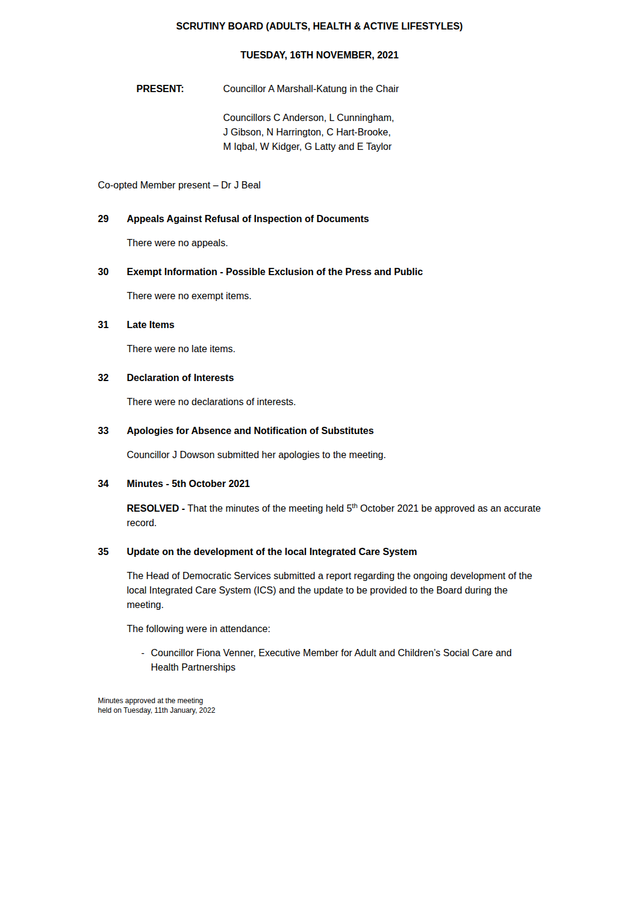SCRUTINY BOARD (ADULTS, HEALTH & ACTIVE LIFESTYLES)
TUESDAY, 16TH NOVEMBER, 2021
PRESENT:
Councillor A Marshall-Katung in the Chair
Councillors C Anderson, L Cunningham,
J Gibson, N Harrington, C Hart-Brooke,
M Iqbal, W Kidger, G Latty and E Taylor
Co-opted Member present – Dr J Beal
29
Appeals Against Refusal of Inspection of Documents
There were no appeals.
30
Exempt Information - Possible Exclusion of the Press and Public
There were no exempt items.
31
Late Items
There were no late items.
32
Declaration of Interests
There were no declarations of interests.
33
Apologies for Absence and Notification of Substitutes
Councillor J Dowson submitted her apologies to the meeting.
34
Minutes - 5th October 2021
RESOLVED - That the minutes of the meeting held 5th October 2021 be approved as an accurate record.
35
Update on the development of the local Integrated Care System
The Head of Democratic Services submitted a report regarding the ongoing development of the local Integrated Care System (ICS) and the update to be provided to the Board during the meeting.
The following were in attendance:
Councillor Fiona Venner, Executive Member for Adult and Children’s Social Care and Health Partnerships
Minutes approved at the meeting
held on Tuesday, 11th January, 2022